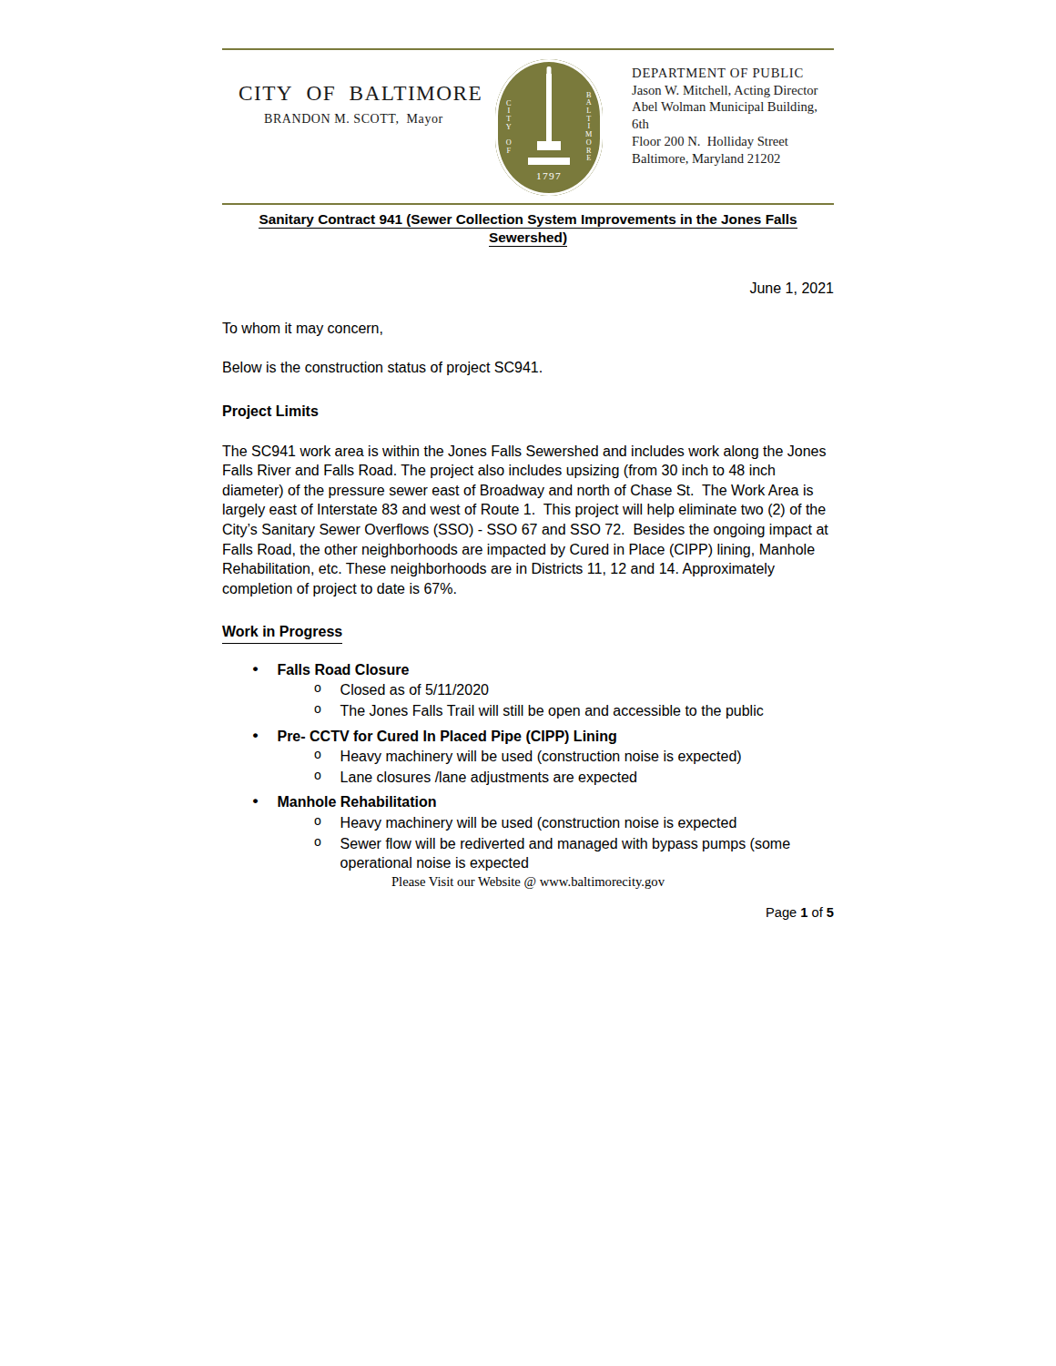CITY OF BALTIMORE
BRANDON M. SCOTT, Mayor
C
I
T
Y
O
F
B
A
L
T
I
M
O
R
E
1797
DEPARTMENT OF PUBLIC
Jason W. Mitchell, Acting Director
Abel Wolman Municipal Building, 6th
Floor 200 N. Holliday Street
Baltimore, Maryland 21202
Sanitary Contract 941 (Sewer Collection System Improvements in the Jones Falls Sewershed)
June 1, 2021
To whom it may concern,
Below is the construction status of project SC941.
Project Limits
The SC941 work area is within the Jones Falls Sewershed and includes work along the Jones Falls River and Falls Road. The project also includes upsizing (from 30 inch to 48 inch diameter) of the pressure sewer east of Broadway and north of Chase St. The Work Area is largely east of Interstate 83 and west of Route 1. This project will help eliminate two (2) of the City’s Sanitary Sewer Overflows (SSO) - SSO 67 and SSO 72. Besides the ongoing impact at Falls Road, the other neighborhoods are impacted by Cured in Place (CIPP) lining, Manhole Rehabilitation, etc. These neighborhoods are in Districts 11, 12 and 14. Approximately completion of project to date is 67%.
Work in Progress
Falls Road Closure
Closed as of 5/11/2020
The Jones Falls Trail will still be open and accessible to the public
Pre- CCTV for Cured In Placed Pipe (CIPP) Lining
Heavy machinery will be used (construction noise is expected)
Lane closures /lane adjustments are expected
Manhole Rehabilitation
Heavy machinery will be used (construction noise is expected
Sewer flow will be rediverted and managed with bypass pumps (some operational noise is expected
Please Visit our Website @ www.baltimorecity.gov
Page 1 of 5